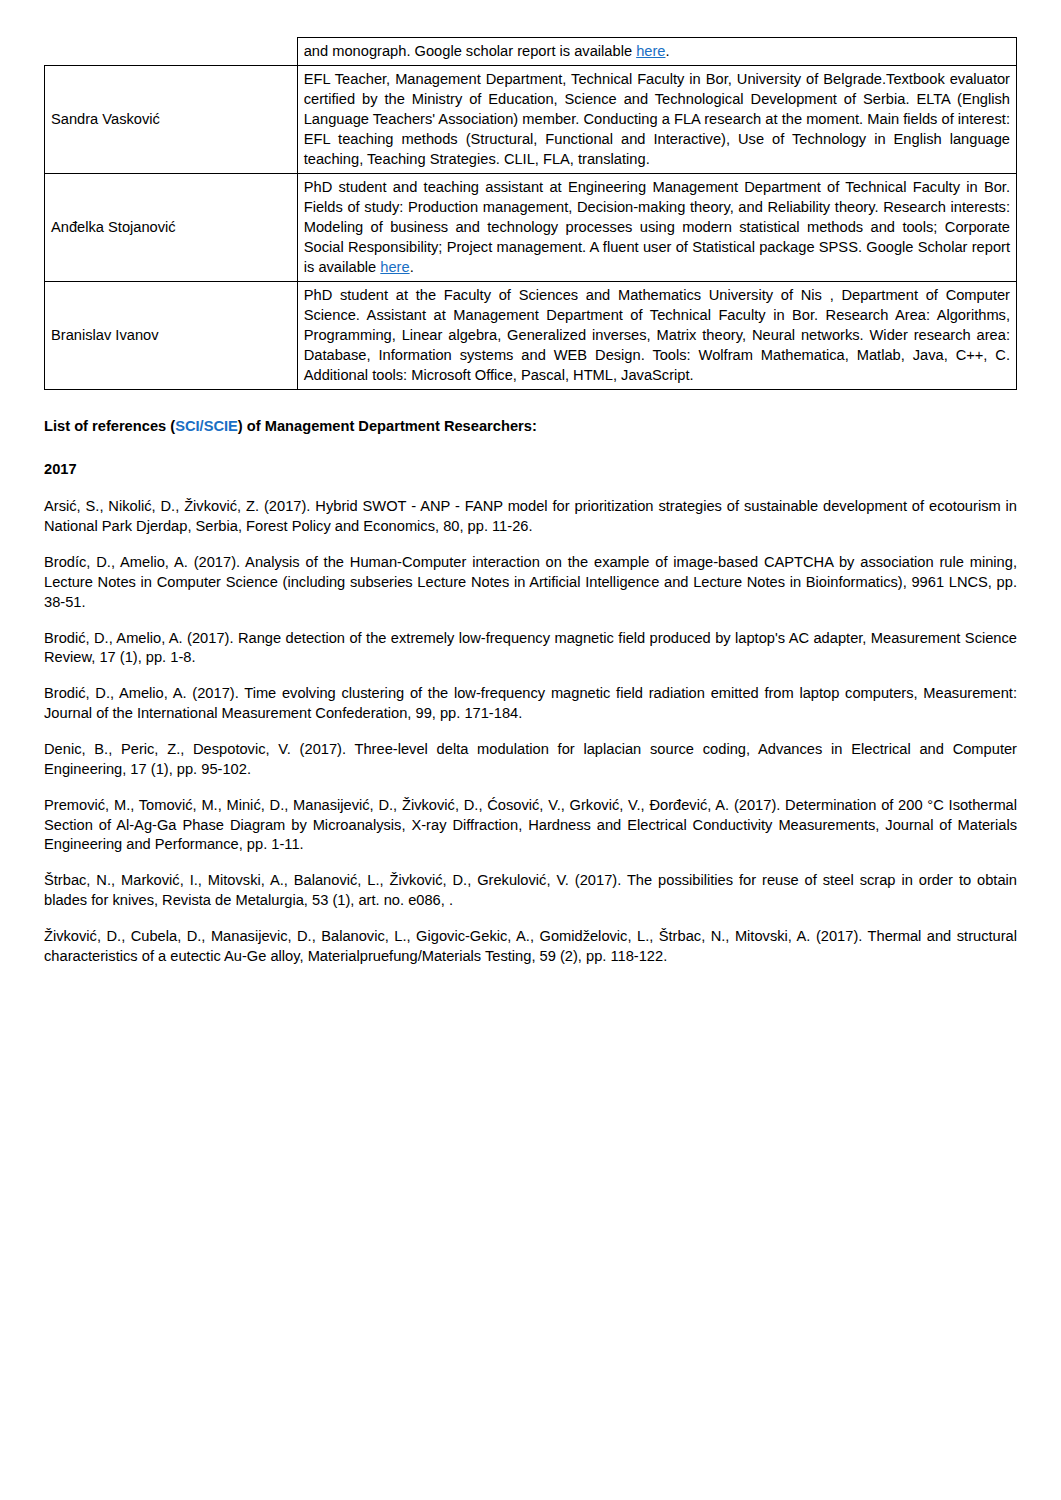| | and monograph. Google scholar report is available here . |
| Sandra Vasković | EFL Teacher, Management Department, Technical Faculty in Bor, University of Belgrade.Textbook evaluator certified by the Ministry of Education, Science and Technological Development of Serbia. ELTA (English Language Teachers' Association) member. Conducting a FLA research at the moment. Main fields of interest: EFL teaching methods (Structural, Functional and Interactive), Use of Technology in English language teaching, Teaching Strategies. CLIL, FLA, translating. |
| Anđelka Stojanović | PhD student and teaching assistant at Engineering Management Department of Technical Faculty in Bor. Fields of study: Production management, Decision-making theory, and Reliability theory. Research interests: Modeling of business and technology processes using modern statistical methods and tools; Corporate Social Responsibility; Project management. A fluent user of Statistical package SPSS. Google Scholar report is available here . |
| Branislav Ivanov | PhD student at the Faculty of Sciences and Mathematics University of Nis , Department of Computer Science. Assistant at Management Department of Technical Faculty in Bor. Research Area: Algorithms, Programming, Linear algebra, Generalized inverses, Matrix theory, Neural networks. Wider research area: Database, Information systems and WEB Design. Tools: Wolfram Mathematica, Matlab, Java, C++, C. Additional tools: Microsoft Office, Pascal, HTML, JavaScript. |
List of references (SCI/SCIE) of Management Department Researchers:
2017
Arsić, S., Nikolić, D., Živković, Z. (2017). Hybrid SWOT - ANP - FANP model for prioritization strategies of sustainable development of ecotourism in National Park Djerdap, Serbia, Forest Policy and Economics, 80, pp. 11-26.
Brodíc, D., Amelio, A. (2017). Analysis of the Human-Computer interaction on the example of image-based CAPTCHA by association rule mining, Lecture Notes in Computer Science (including subseries Lecture Notes in Artificial Intelligence and Lecture Notes in Bioinformatics), 9961 LNCS, pp. 38-51.
Brodić, D., Amelio, A. (2017). Range detection of the extremely low-frequency magnetic field produced by laptop's AC adapter, Measurement Science Review, 17 (1), pp. 1-8.
Brodić, D., Amelio, A. (2017). Time evolving clustering of the low-frequency magnetic field radiation emitted from laptop computers, Measurement: Journal of the International Measurement Confederation, 99, pp. 171-184.
Denic, B., Peric, Z., Despotovic, V. (2017). Three-level delta modulation for laplacian source coding, Advances in Electrical and Computer Engineering, 17 (1), pp. 95-102.
Premović, M., Tomović, M., Minić, D., Manasijević, D., Živković, D., Ćosović, V., Grković, V., Đorđević, A. (2017). Determination of 200 °C Isothermal Section of Al-Ag-Ga Phase Diagram by Microanalysis, X-ray Diffraction, Hardness and Electrical Conductivity Measurements, Journal of Materials Engineering and Performance, pp. 1-11.
Štrbac, N., Marković, I., Mitovski, A., Balanović, L., Živković, D., Grekulović, V. (2017). The possibilities for reuse of steel scrap in order to obtain blades for knives, Revista de Metalurgia, 53 (1), art. no. e086, .
Živković, D., Cubela, D., Manasijevic, D., Balanovic, L., Gigovic-Gekic, A., Gomidželovic, L., Štrbac, N., Mitovski, A. (2017). Thermal and structural characteristics of a eutectic Au-Ge alloy, Materialpruefung/Materials Testing, 59 (2), pp. 118-122.